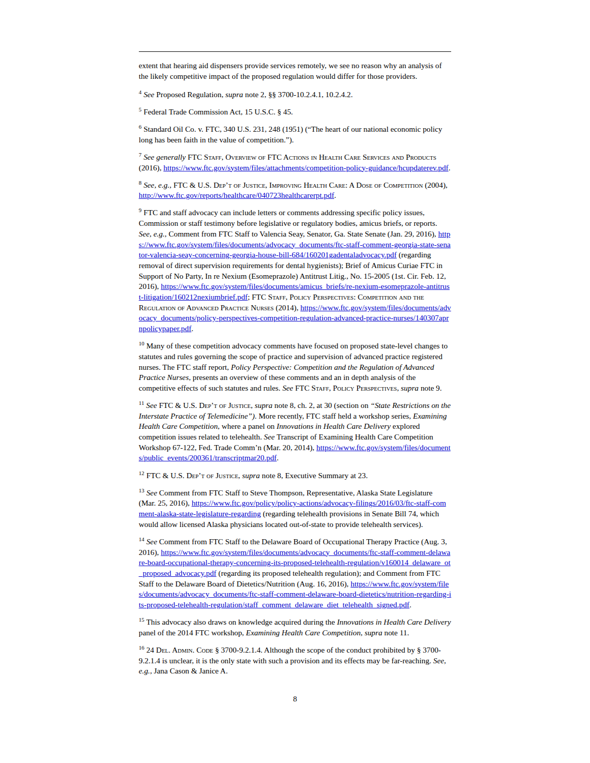extent that hearing aid dispensers provide services remotely, we see no reason why an analysis of the likely competitive impact of the proposed regulation would differ for those providers.
4 See Proposed Regulation, supra note 2, §§ 3700-10.2.4.1, 10.2.4.2.
5 Federal Trade Commission Act, 15 U.S.C. § 45.
6 Standard Oil Co. v. FTC, 340 U.S. 231, 248 (1951) (“The heart of our national economic policy long has been faith in the value of competition.”).
7 See generally FTC Staff, Overview of FTC Actions in Health Care Services and Products (2016), https://www.ftc.gov/system/files/attachments/competition-policy-guidance/hcupdaterev.pdf.
8 See, e.g., FTC & U.S. Dep’t of Justice, Improving Health Care: A Dose of Competition (2004), http://www.ftc.gov/reports/healthcare/040723healthcarerpt.pdf.
9 FTC and staff advocacy can include letters or comments addressing specific policy issues, Commission or staff testimony before legislative or regulatory bodies, amicus briefs, or reports. See, e.g., Comment from FTC Staff to Valencia Seay, Senator, Ga. State Senate (Jan. 29, 2016), https://www.ftc.gov/system/files/documents/advocacy_documents/ftc-staff-comment-georgia-state-senator-valencia-seay-concerning-georgia-house-bill-684/160201gadentaladvocacy.pdf (regarding removal of direct supervision requirements for dental hygienists); Brief of Amicus Curiae FTC in Support of No Party, In re Nexium (Esomeprazole) Antitrust Litig., No. 15-2005 (1st. Cir. Feb. 12, 2016), https://www.ftc.gov/system/files/documents/amicus_briefs/re-nexium-esomeprazole-antitrust-litigation/160212nexiumbrief.pdf; FTC Staff, Policy Perspectives: Competition and the Regulation of Advanced Practice Nurses (2014), https://www.ftc.gov/system/files/documents/advocacy_documents/policy-perspectives-competition-regulation-advanced-practice-nurses/140307aprnpolicypaper.pdf.
10 Many of these competition advocacy comments have focused on proposed state-level changes to statutes and rules governing the scope of practice and supervision of advanced practice registered nurses. The FTC staff report, Policy Perspective: Competition and the Regulation of Advanced Practice Nurses, presents an overview of these comments and an in depth analysis of the competitive effects of such statutes and rules. See FTC Staff, Policy Perspectives, supra note 9.
11 See FTC & U.S. Dep’t of Justice, supra note 8, ch. 2, at 30 (section on “State Restrictions on the Interstate Practice of Telemedicine”). More recently, FTC staff held a workshop series, Examining Health Care Competition, where a panel on Innovations in Health Care Delivery explored competition issues related to telehealth. See Transcript of Examining Health Care Competition Workshop 67-122, Fed. Trade Comm’n (Mar. 20, 2014), https://www.ftc.gov/system/files/documents/public_events/200361/transcriptmar20.pdf.
12 FTC & U.S. Dep’t of Justice, supra note 8, Executive Summary at 23.
13 See Comment from FTC Staff to Steve Thompson, Representative, Alaska State Legislature (Mar. 25, 2016), https://www.ftc.gov/policy/policy-actions/advocacy-filings/2016/03/ftc-staff-comment-alaska-state-legislature-regarding (regarding telehealth provisions in Senate Bill 74, which would allow licensed Alaska physicians located out-of-state to provide telehealth services).
14 See Comment from FTC Staff to the Delaware Board of Occupational Therapy Practice (Aug. 3, 2016), https://www.ftc.gov/system/files/documents/advocacy_documents/ftc-staff-comment-delaware-board-occupational-therapy-concerning-its-proposed-telehealth-regulation/v160014_delaware_ot_proposed_advocacy.pdf (regarding its proposed telehealth regulation); and Comment from FTC Staff to the Delaware Board of Dietetics/Nutrition (Aug. 16, 2016), https://www.ftc.gov/system/files/documents/advocacy_documents/ftc-staff-comment-delaware-board-dietetics/nutrition-regarding-its-proposed-telehealth-regulation/staff_comment_delaware_diet_telehealth_signed.pdf.
15 This advocacy also draws on knowledge acquired during the Innovations in Health Care Delivery panel of the 2014 FTC workshop, Examining Health Care Competition, supra note 11.
16 24 Del. Admin. Code § 3700-9.2.1.4. Although the scope of the conduct prohibited by § 3700-9.2.1.4 is unclear, it is the only state with such a provision and its effects may be far-reaching. See, e.g., Jana Cason & Janice A.
8